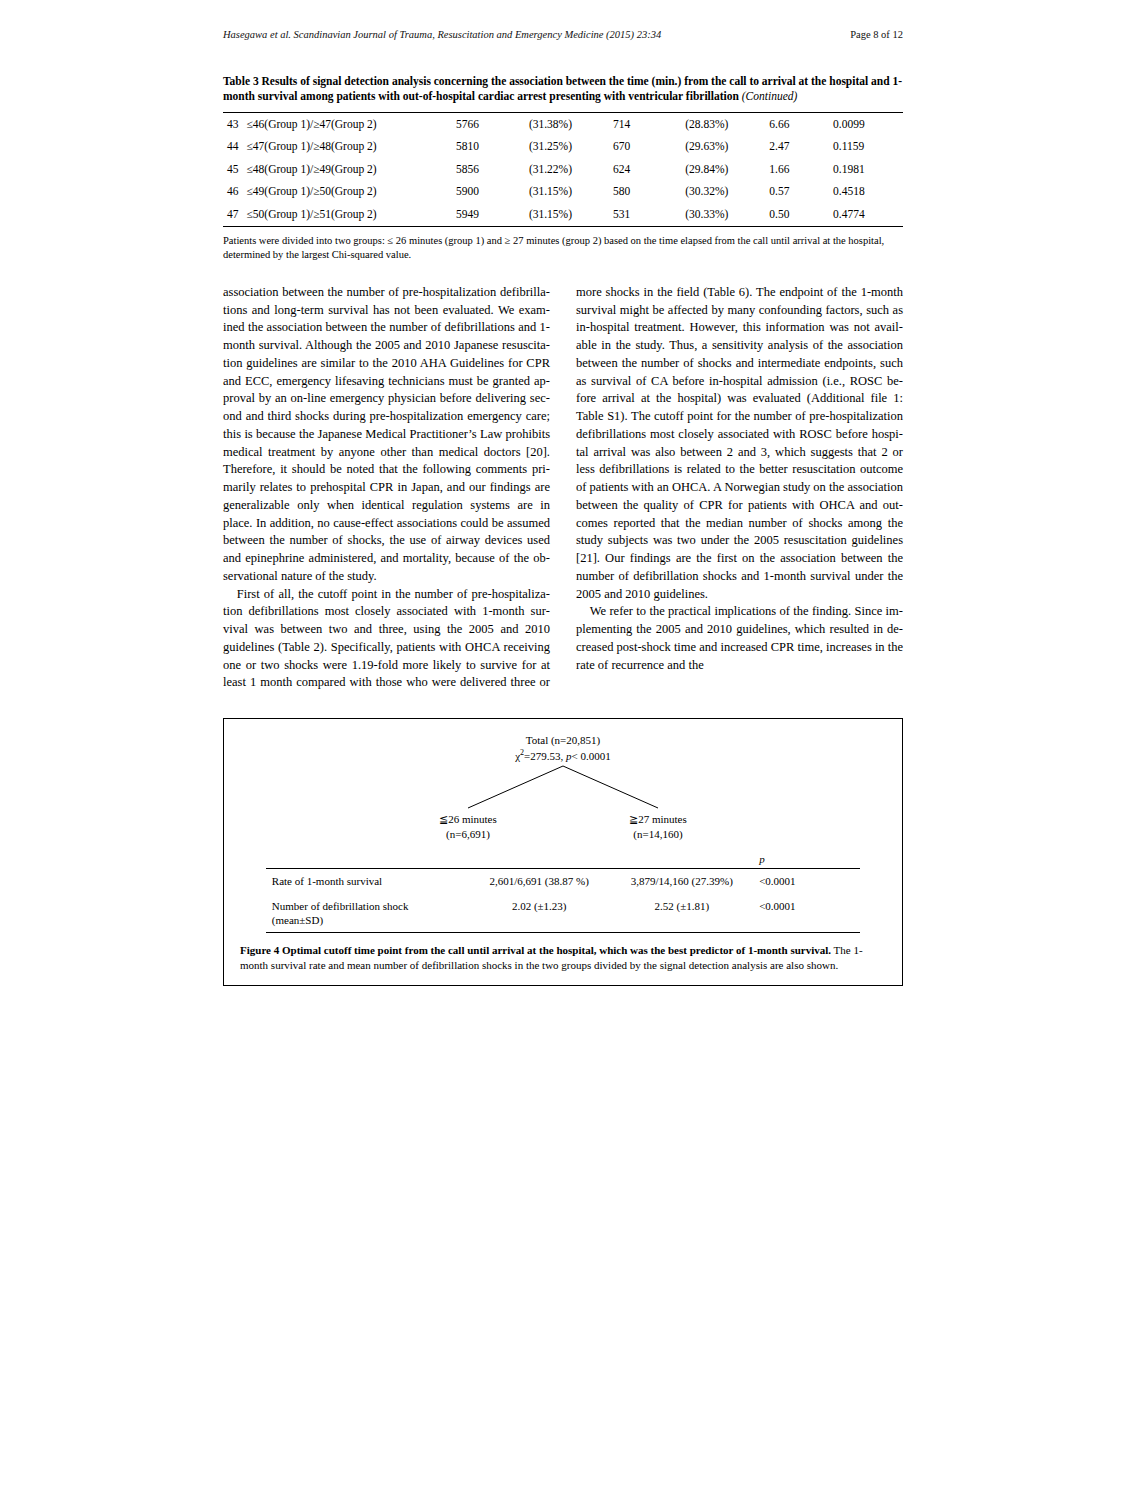Hasegawa et al. Scandinavian Journal of Trauma, Resuscitation and Emergency Medicine (2015) 23:34
Page 8 of 12
Table 3 Results of signal detection analysis concerning the association between the time (min.) from the call to arrival at the hospital and 1-month survival among patients with out-of-hospital cardiac arrest presenting with ventricular fibrillation (Continued)
| 43 | ≤46(Group 1)/≥47(Group 2) | 5766 | (31.38%) | 714 | (28.83%) | 6.66 | 0.0099 |
| 44 | ≤47(Group 1)/≥48(Group 2) | 5810 | (31.25%) | 670 | (29.63%) | 2.47 | 0.1159 |
| 45 | ≤48(Group 1)/≥49(Group 2) | 5856 | (31.22%) | 624 | (29.84%) | 1.66 | 0.1981 |
| 46 | ≤49(Group 1)/≥50(Group 2) | 5900 | (31.15%) | 580 | (30.32%) | 0.57 | 0.4518 |
| 47 | ≤50(Group 1)/≥51(Group 2) | 5949 | (31.15%) | 531 | (30.33%) | 0.50 | 0.4774 |
Patients were divided into two groups: ≤ 26 minutes (group 1) and ≥ 27 minutes (group 2) based on the time elapsed from the call until arrival at the hospital, determined by the largest Chi-squared value.
association between the number of pre-hospitalization defibrillations and long-term survival has not been evaluated. We examined the association between the number of defibrillations and 1-month survival. Although the 2005 and 2010 Japanese resuscitation guidelines are similar to the 2010 AHA Guidelines for CPR and ECC, emergency lifesaving technicians must be granted approval by an on-line emergency physician before delivering second and third shocks during pre-hospitalization emergency care; this is because the Japanese Medical Practitioner’s Law prohibits medical treatment by anyone other than medical doctors [20]. Therefore, it should be noted that the following comments primarily relates to prehospital CPR in Japan, and our findings are generalizable only when identical regulation systems are in place. In addition, no cause-effect associations could be assumed between the number of shocks, the use of airway devices used and epinephrine administered, and mortality, because of the observational nature of the study.
First of all, the cutoff point in the number of pre-hospitalization defibrillations most closely associated with 1-month survival was between two and three, using the 2005 and 2010 guidelines (Table 2). Specifically, patients with OHCA receiving one or two shocks were 1.19-fold more likely to survive for at least 1 month compared with those who were delivered three or more shocks in the field (Table 6). The endpoint of the 1-month survival might be affected by many confounding factors, such as in-hospital treatment. However, this information was not available in the study. Thus, a sensitivity analysis of the association between the number of shocks and intermediate endpoints, such as survival of CA before in-hospital admission (i.e., ROSC before arrival at the hospital) was evaluated (Additional file 1: Table S1). The cutoff point for the number of pre-hospitalization defibrillations most closely associated with ROSC before hospital arrival was also between 2 and 3, which suggests that 2 or less defibrillations is related to the better resuscitation outcome of patients with an OHCA. A Norwegian study on the association between the quality of CPR for patients with OHCA and outcomes reported that the median number of shocks among the study subjects was two under the 2005 resuscitation guidelines [21]. Our findings are the first on the association between the number of defibrillation shocks and 1-month survival under the 2005 and 2010 guidelines.
We refer to the practical implications of the finding. Since implementing the 2005 and 2010 guidelines, which resulted in decreased post-shock time and increased CPR time, increases in the rate of recurrence and the
Total (n=20,851) χ2=279.53, p< 0.0001
≦26 minutes (n=6,691)
≧27 minutes (n=14,160)
| | | | p |
| Rate of 1-month survival | 2,601/6,691 (38.87 %) | 3,879/14,160 (27.39%) | <0.0001 |
| Number of defibrillation shock (mean±SD) | 2.02 (±1.23) | 2.52 (±1.81) | <0.0001 |
Figure 4 Optimal cutoff time point from the call until arrival at the hospital, which was the best predictor of 1-month survival. The 1-month survival rate and mean number of defibrillation shocks in the two groups divided by the signal detection analysis are also shown.